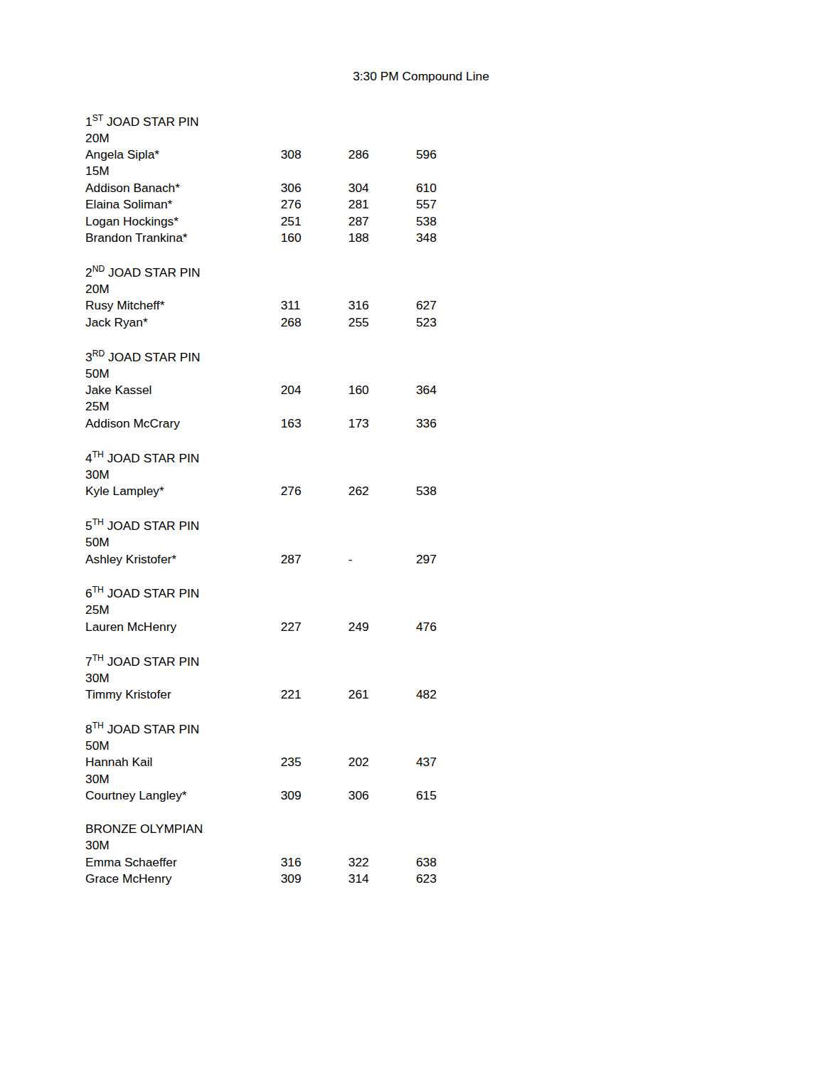3:30 PM Compound Line
| 1 ST JOAD STAR PIN | | | |
| 20M | | | |
| Angela Sipla* | 308 | 286 | 596 |
| 15M | | | |
| Addison Banach* | 306 | 304 | 610 |
| Elaina Soliman* | 276 | 281 | 557 |
| Logan Hockings* | 251 | 287 | 538 |
| Brandon Trankina* | 160 | 188 | 348 |
| 2 ND JOAD STAR PIN | | | |
| 20M | | | |
| Rusy Mitcheff* | 311 | 316 | 627 |
| Jack Ryan* | 268 | 255 | 523 |
| 3 RD JOAD STAR PIN | | | |
| 50M | | | |
| Jake Kassel | 204 | 160 | 364 |
| 25M | | | |
| Addison McCrary | 163 | 173 | 336 |
| 4 TH JOAD STAR PIN | | | |
| 30M | | | |
| Kyle Lampley* | 276 | 262 | 538 |
| 5 TH JOAD STAR PIN | | | |
| 50M | | | |
| Ashley Kristofer* | 287 | - | 297 |
| 6 TH JOAD STAR PIN | | | |
| 25M | | | |
| Lauren McHenry | 227 | 249 | 476 |
| 7 TH JOAD STAR PIN | | | |
| 30M | | | |
| Timmy Kristofer | 221 | 261 | 482 |
| 8 TH JOAD STAR PIN | | | |
| 50M | | | |
| Hannah Kail | 235 | 202 | 437 |
| 30M | | | |
| Courtney Langley* | 309 | 306 | 615 |
| BRONZE OLYMPIAN | | | |
| 30M | | | |
| Emma Schaeffer | 316 | 322 | 638 |
| Grace McHenry | 309 | 314 | 623 |